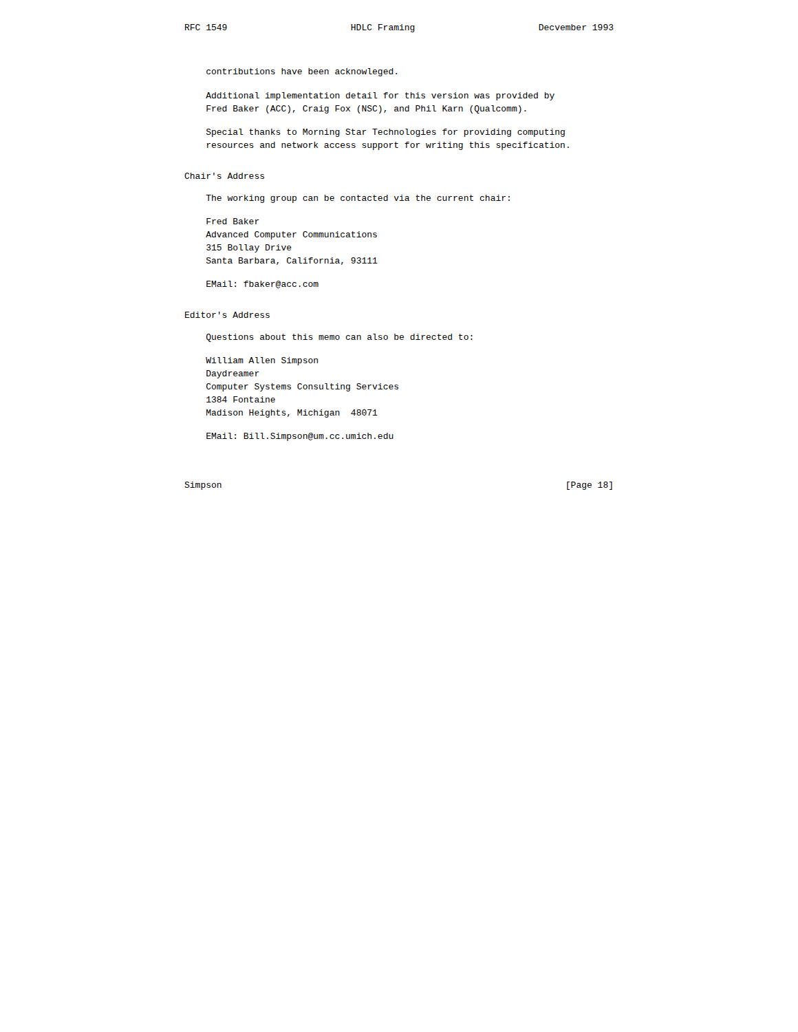RFC 1549 HDLC Framing Decvember 1993
contributions have been acknowleged.
Additional implementation detail for this version was provided by
Fred Baker (ACC), Craig Fox (NSC), and Phil Karn (Qualcomm).
Special thanks to Morning Star Technologies for providing computing
resources and network access support for writing this specification.
Chair's Address
The working group can be contacted via the current chair:
Fred Baker
Advanced Computer Communications
315 Bollay Drive
Santa Barbara, California, 93111
EMail: fbaker@acc.com
Editor's Address
Questions about this memo can also be directed to:
William Allen Simpson
Daydreamer
Computer Systems Consulting Services
1384 Fontaine
Madison Heights, Michigan 48071
EMail: Bill.Simpson@um.cc.umich.edu
Simpson [Page 18]